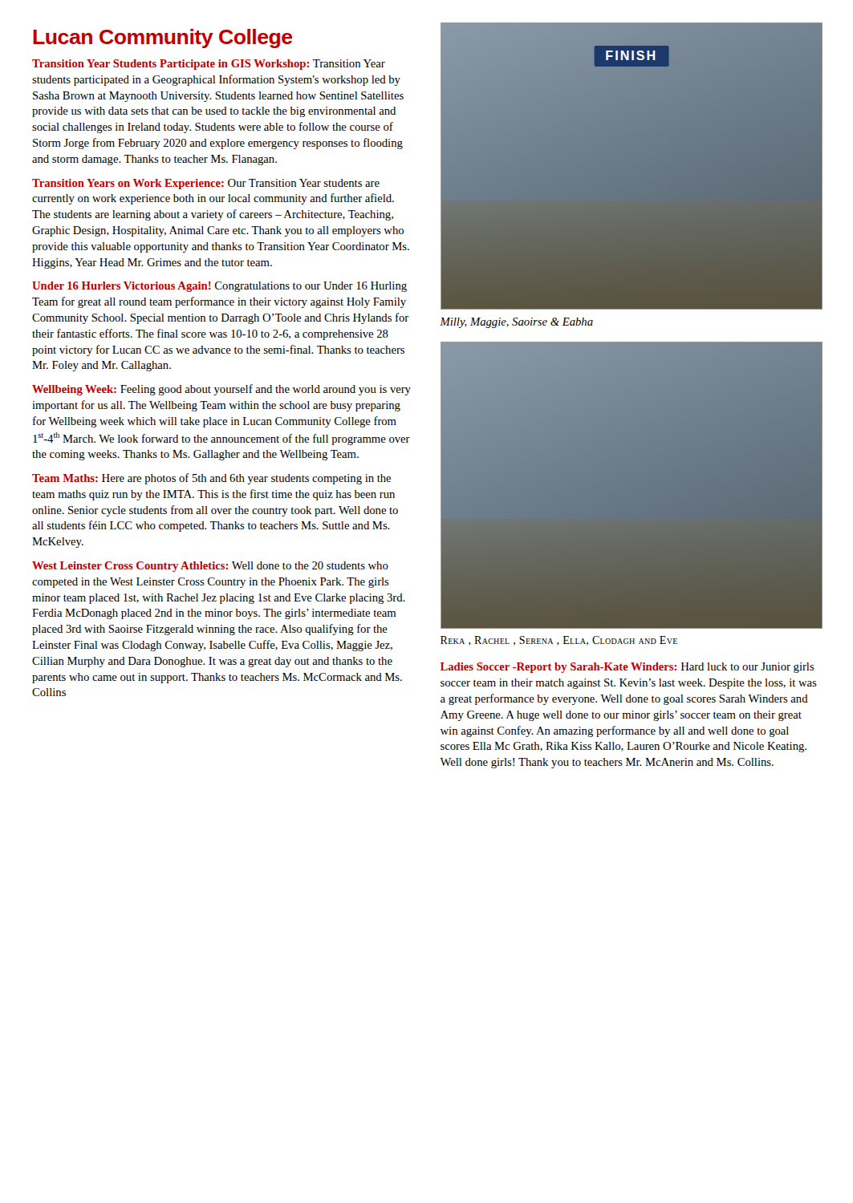Lucan Community College
Transition Year Students Participate in GIS Workshop: Transition Year students participated in a Geographical Information System's workshop led by Sasha Brown at Maynooth University. Students learned how Sentinel Satellites provide us with data sets that can be used to tackle the big environmental and social challenges in Ireland today. Students were able to follow the course of Storm Jorge from February 2020 and explore emergency responses to flooding and storm damage. Thanks to teacher Ms. Flanagan.
Transition Years on Work Experience: Our Transition Year students are currently on work experience both in our local community and further afield. The students are learning about a variety of careers – Architecture, Teaching, Graphic Design, Hospitality, Animal Care etc. Thank you to all employers who provide this valuable opportunity and thanks to Transition Year Coordinator Ms. Higgins, Year Head Mr. Grimes and the tutor team.
Under 16 Hurlers Victorious Again! Congratulations to our Under 16 Hurling Team for great all round team performance in their victory against Holy Family Community School. Special mention to Darragh O’Toole and Chris Hylands for their fantastic efforts. The final score was 10-10 to 2-6, a comprehensive 28 point victory for Lucan CC as we advance to the semi-final. Thanks to teachers Mr. Foley and Mr. Callaghan.
Wellbeing Week: Feeling good about yourself and the world around you is very important for us all. The Wellbeing Team within the school are busy preparing for Wellbeing week which will take place in Lucan Community College from 1st-4th March. We look forward to the announcement of the full programme over the coming weeks. Thanks to Ms. Gallagher and the Wellbeing Team.
Team Maths: Here are photos of 5th and 6th year students competing in the team maths quiz run by the IMTA. This is the first time the quiz has been run online. Senior cycle students from all over the country took part. Well done to all students féin LCC who competed. Thanks to teachers Ms. Suttle and Ms. McKelvey.
West Leinster Cross Country Athletics: Well done to the 20 students who competed in the West Leinster Cross Country in the Phoenix Park. The girls minor team placed 1st, with Rachel Jez placing 1st and Eve Clarke placing 3rd. Ferdia McDonagh placed 2nd in the minor boys. The girls’ intermediate team placed 3rd with Saoirse Fitzgerald winning the race. Also qualifying for the Leinster Final was Clodagh Conway, Isabelle Cuffe, Eva Collis, Maggie Jez, Cillian Murphy and Dara Donoghue. It was a great day out and thanks to the parents who came out in support. Thanks to teachers Ms. McCormack and Ms. Collins
Milly, Maggie, Saoirse & Eabha
Reka , Rachel , Serena , Ella, Clodagh and Eve
Ladies Soccer -Report by Sarah-Kate Winders: Hard luck to our Junior girls soccer team in their match against St. Kevin’s last week. Despite the loss, it was a great performance by everyone. Well done to goal scores Sarah Winders and Amy Greene. A huge well done to our minor girls’ soccer team on their great win against Confey. An amazing performance by all and well done to goal scores Ella Mc Grath, Rika Kiss Kallo, Lauren O’Rourke and Nicole Keating. Well done girls! Thank you to teachers Mr. McAnerin and Ms. Collins.